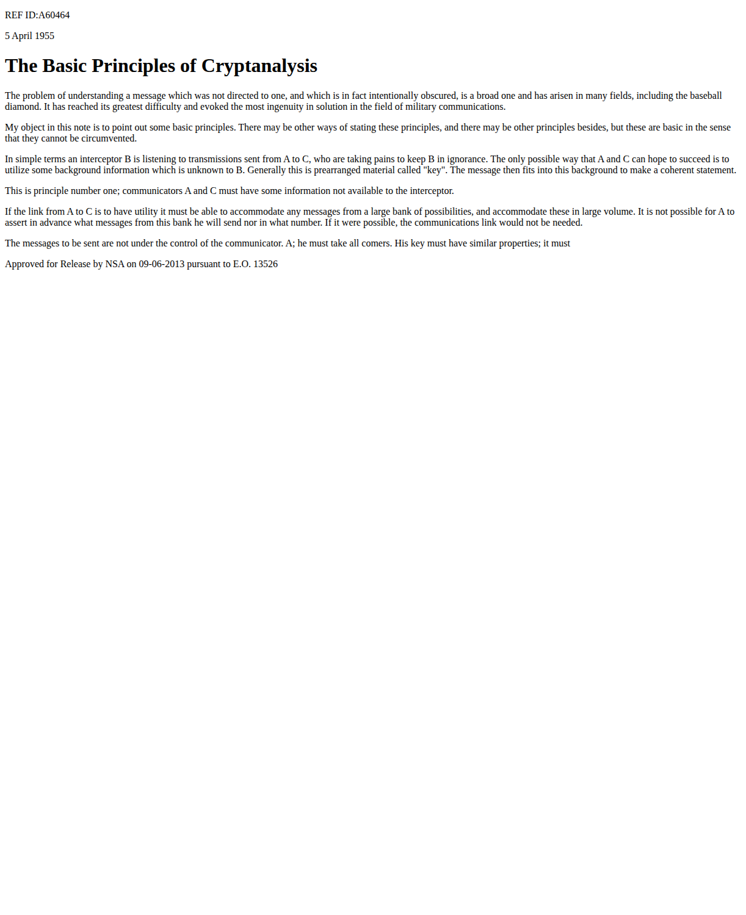REF ID:A60464
5 April 1955
The Basic Principles of Cryptanalysis
The problem of understanding a message which was not directed to one, and which is in fact intentionally obscured, is a broad one and has arisen in many fields, including the baseball diamond. It has reached its greatest difficulty and evoked the most ingenuity in solution in the field of military communications.
My object in this note is to point out some basic principles. There may be other ways of stating these principles, and there may be other principles besides, but these are basic in the sense that they cannot be circumvented.
In simple terms an interceptor B is listening to transmissions sent from A to C, who are taking pains to keep B in ignorance. The only possible way that A and C can hope to succeed is to utilize some background information which is unknown to B. Generally this is prearranged material called "key". The message then fits into this background to make a coherent statement.
This is principle number one; communicators A and C must have some information not available to the interceptor.
If the link from A to C is to have utility it must be able to accommodate any messages from a large bank of possibilities, and accommodate these in large volume. It is not possible for A to assert in advance what messages from this bank he will send nor in what number. If it were possible, the communications link would not be needed.
The messages to be sent are not under the control of the communicator. A; he must take all comers. His key must have similar properties; it must
Approved for Release by NSA on 09-06-2013 pursuant to E.O. 13526